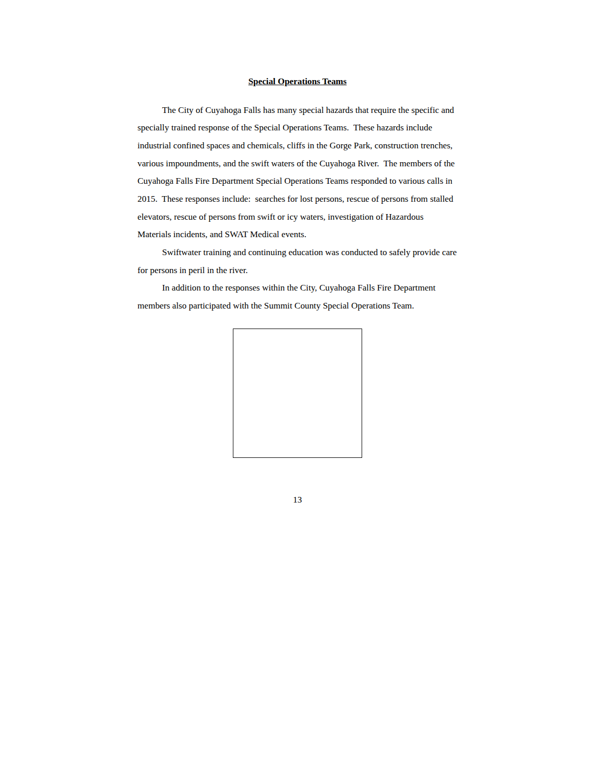Special Operations Teams
The City of Cuyahoga Falls has many special hazards that require the specific and specially trained response of the Special Operations Teams. These hazards include industrial confined spaces and chemicals, cliffs in the Gorge Park, construction trenches, various impoundments, and the swift waters of the Cuyahoga River. The members of the Cuyahoga Falls Fire Department Special Operations Teams responded to various calls in 2015. These responses include: searches for lost persons, rescue of persons from stalled elevators, rescue of persons from swift or icy waters, investigation of Hazardous Materials incidents, and SWAT Medical events.
Swiftwater training and continuing education was conducted to safely provide care for persons in peril in the river.
In addition to the responses within the City, Cuyahoga Falls Fire Department members also participated with the Summit County Special Operations Team.
13